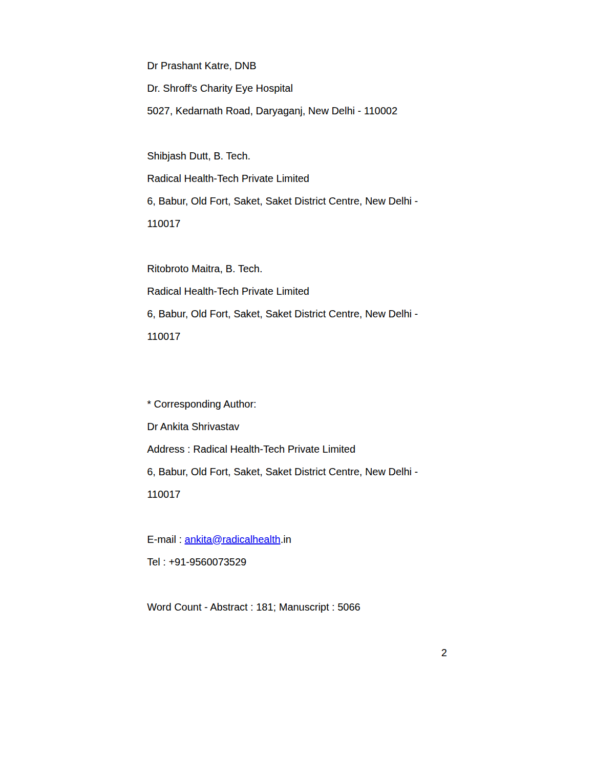Dr Prashant Katre, DNB
Dr. Shroff's Charity Eye Hospital
5027, Kedarnath Road, Daryaganj, New Delhi - 110002
Shibjash Dutt, B. Tech.
Radical Health-Tech Private Limited
6, Babur, Old Fort, Saket, Saket District Centre, New Delhi - 110017
Ritobroto Maitra, B. Tech.
Radical Health-Tech Private Limited
6, Babur, Old Fort, Saket, Saket District Centre, New Delhi - 110017
* Corresponding Author:
Dr Ankita Shrivastav
Address : Radical Health-Tech Private Limited
6, Babur, Old Fort, Saket, Saket District Centre, New Delhi - 110017
E-mail : ankita@radicalhealth.in
Tel : +91-9560073529
Word Count - Abstract : 181; Manuscript : 5066
2